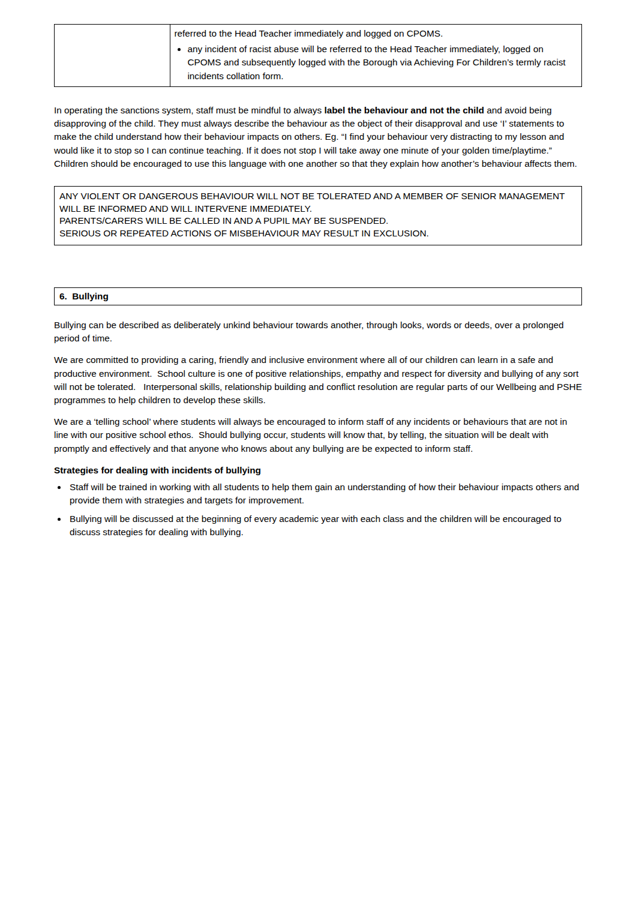| | referred to the Head Teacher immediately and logged on CPOMS. any incident of racist abuse will be referred to the Head Teacher immediately, logged on CPOMS and subsequently logged with the Borough via Achieving For Children’s termly racist incidents collation form. |
In operating the sanctions system, staff must be mindful to always label the behaviour and not the child and avoid being disapproving of the child. They must always describe the behaviour as the object of their disapproval and use ‘I’ statements to make the child understand how their behaviour impacts on others. Eg. “I find your behaviour very distracting to my lesson and would like it to stop so I can continue teaching. If it does not stop I will take away one minute of your golden time/playtime.” Children should be encouraged to use this language with one another so that they explain how another’s behaviour affects them.
ANY VIOLENT OR DANGEROUS BEHAVIOUR WILL NOT BE TOLERATED AND A MEMBER OF SENIOR MANAGEMENT WILL BE INFORMED AND WILL INTERVENE IMMEDIATELY.
PARENTS/CARERS WILL BE CALLED IN AND A PUPIL MAY BE SUSPENDED.
SERIOUS OR REPEATED ACTIONS OF MISBEHAVIOUR MAY RESULT IN EXCLUSION.
6. Bullying
Bullying can be described as deliberately unkind behaviour towards another, through looks, words or deeds, over a prolonged period of time.
We are committed to providing a caring, friendly and inclusive environment where all of our children can learn in a safe and productive environment. School culture is one of positive relationships, empathy and respect for diversity and bullying of any sort will not be tolerated. Interpersonal skills, relationship building and conflict resolution are regular parts of our Wellbeing and PSHE programmes to help children to develop these skills.
We are a ‘telling school’ where students will always be encouraged to inform staff of any incidents or behaviours that are not in line with our positive school ethos. Should bullying occur, students will know that, by telling, the situation will be dealt with promptly and effectively and that anyone who knows about any bullying are be expected to inform staff.
Strategies for dealing with incidents of bullying
Staff will be trained in working with all students to help them gain an understanding of how their behaviour impacts others and provide them with strategies and targets for improvement.
Bullying will be discussed at the beginning of every academic year with each class and the children will be encouraged to discuss strategies for dealing with bullying.